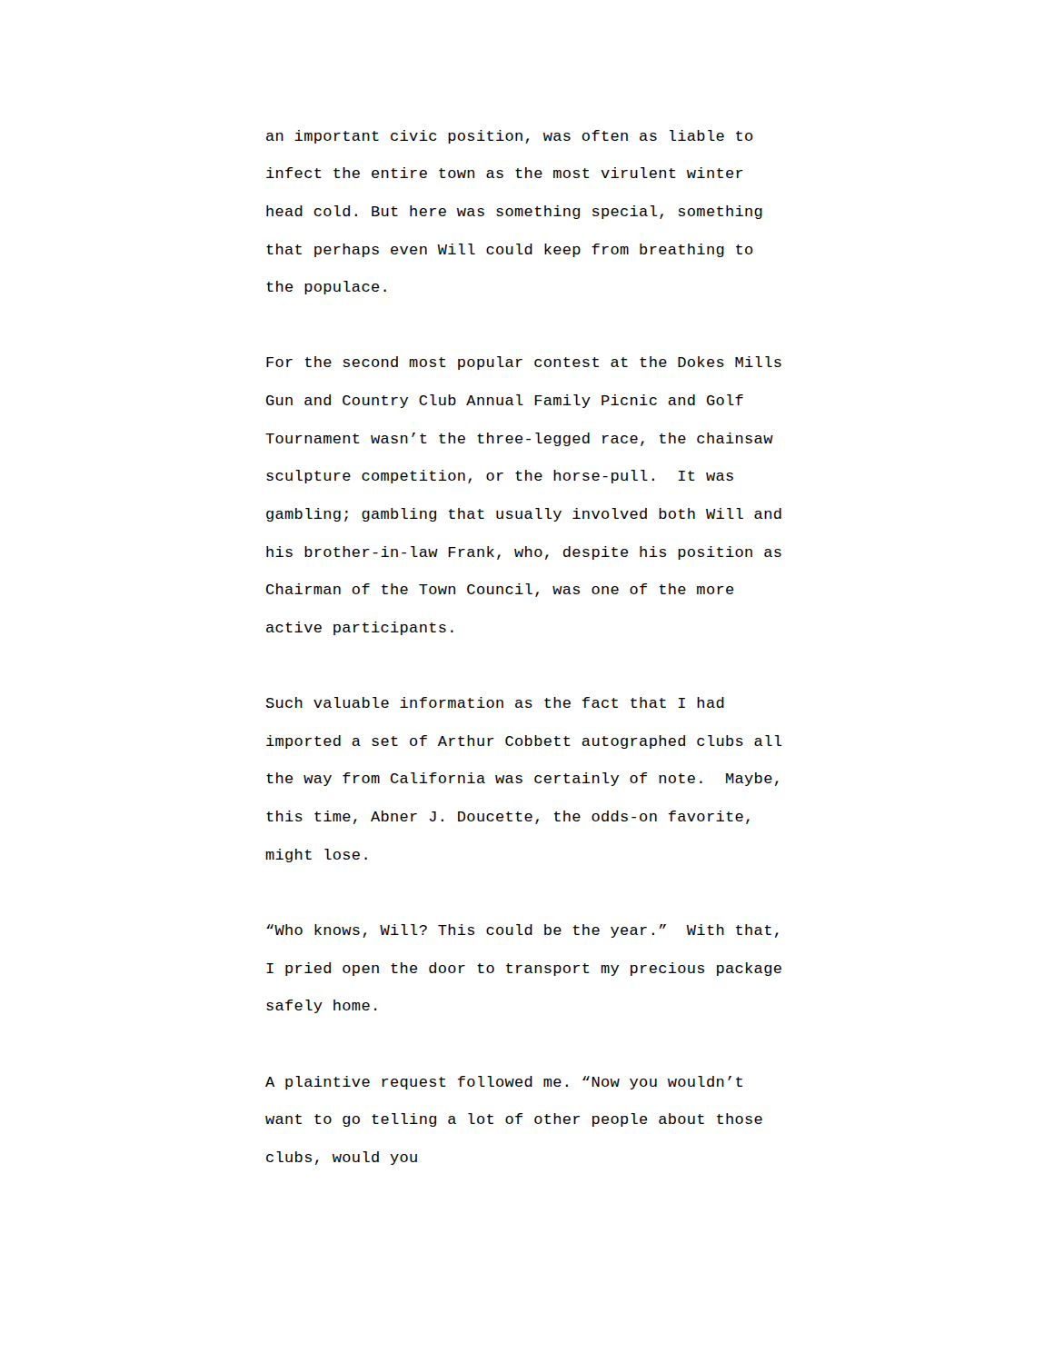an important civic position, was often as liable to infect the entire town as the most virulent winter head cold. But here was something special, something that perhaps even Will could keep from breathing to the populace.
For the second most popular contest at the Dokes Mills Gun and Country Club Annual Family Picnic and Golf Tournament wasn’t the three-legged race, the chainsaw sculpture competition, or the horse-pull. It was gambling; gambling that usually involved both Will and his brother-in-law Frank, who, despite his position as Chairman of the Town Council, was one of the more active participants.
Such valuable information as the fact that I had imported a set of Arthur Cobbett autographed clubs all the way from California was certainly of note. Maybe, this time, Abner J. Doucette, the odds-on favorite, might lose.
“Who knows, Will? This could be the year.” With that, I pried open the door to transport my precious package safely home.
A plaintive request followed me. “Now you wouldn’t want to go telling a lot of other people about those clubs, would you